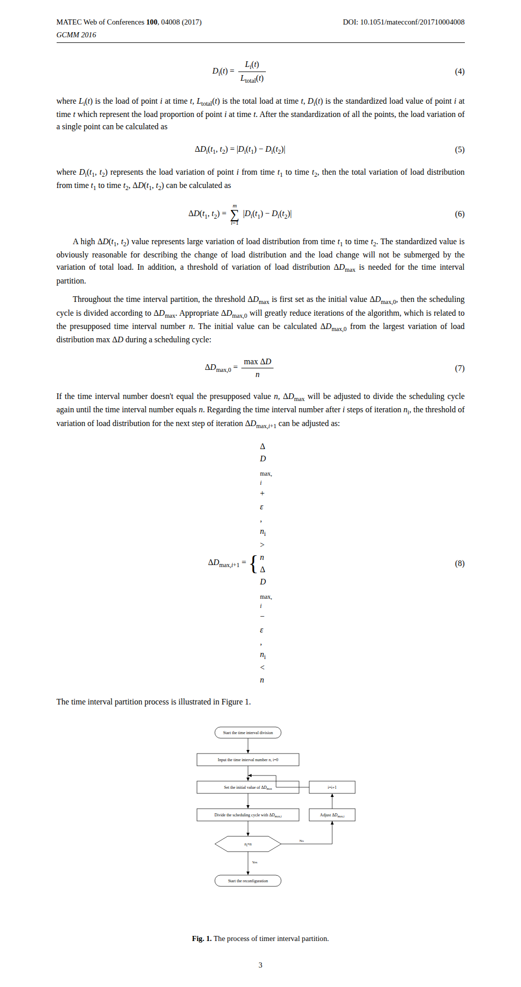MATEC Web of Conferences 100, 04008 (2017)
GCMM 2016
DOI: 10.1051/matecconf/201710004008
Di(t) = Li(t) Ltotal(t)
(4)
where Li(t) is the load of point i at time t, Ltotal(t) is the total load at time t, Di(t) is the standardized load value of point i at time t which represent the load proportion of point i at time t. After the standardization of all the points, the load variation of a single point can be calculated as
ΔDi(t1, t2) = |Di(t1) − Di(t2)|
(5)
where Di(t1, t2) represents the load variation of point i from time t1 to time t2, then the total variation of load distribution from time t1 to time t2, ΔD(t1, t2) can be calculated as
ΔD(t1, t2) = m ∑ i=1 |Di(t1) − Di(t2)|
(6)
A high ΔD(t1, t2) value represents large variation of load distribution from time t1 to time t2. The standardized value is obviously reasonable for describing the change of load distribution and the load change will not be submerged by the variation of total load. In addition, a threshold of variation of load distribution ΔDmax is needed for the time interval partition.
Throughout the time interval partition, the threshold ΔDmax is first set as the initial value ΔDmax,0, then the scheduling cycle is divided according to ΔDmax. Appropriate ΔDmax,0 will greatly reduce iterations of the algorithm, which is related to the presupposed time interval number n. The initial value can be calculated ΔDmax,0 from the largest variation of load distribution max ΔD during a scheduling cycle:
ΔDmax,0 = max ΔD n
(7)
If the time interval number doesn't equal the presupposed value n, ΔDmax will be adjusted to divide the scheduling cycle again until the time interval number equals n. Regarding the time interval number after i steps of iteration ni, the threshold of variation of load distribution for the next step of iteration ΔDmax,i+1 can be adjusted as:
ΔDmax,i+1 = { ΔDmax,i + ε, ni > n ΔDmax,i − ε, ni < n
(8)
The time interval partition process is illustrated in Figure 1.
Start the time interval division Input the time interval number n, i=0 Set the initial value of ΔDmax i=i+1 Divide the scheduling cycle with ΔDmax,i Adjust ΔDmax,i ni=n No Yes Start the reconfiguration
Fig. 1. The process of timer interval partition.
3